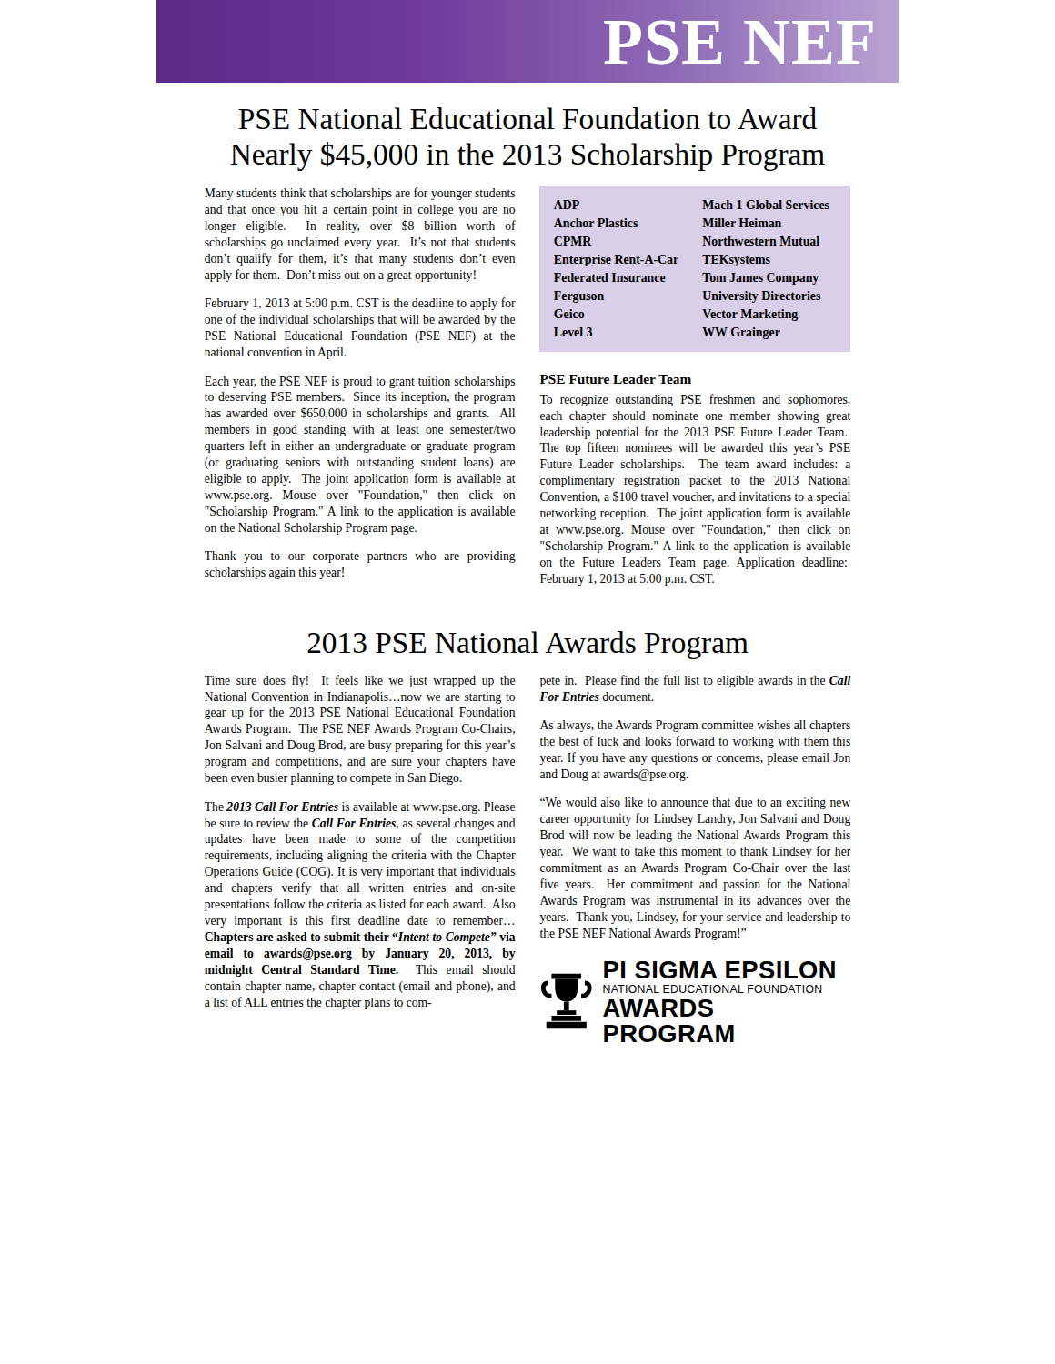PSE NEF
PSE National Educational Foundation to Award
Nearly $45,000 in the 2013 Scholarship Program
Many students think that scholarships are for younger students and that once you hit a certain point in college you are no longer eligible. In reality, over $8 billion worth of scholarships go unclaimed every year. It’s not that students don’t qualify for them, it’s that many students don’t even apply for them. Don’t miss out on a great opportunity!
February 1, 2013 at 5:00 p.m. CST is the deadline to apply for one of the individual scholarships that will be awarded by the PSE National Educational Foundation (PSE NEF) at the national convention in April.
Each year, the PSE NEF is proud to grant tuition scholarships to deserving PSE members. Since its inception, the program has awarded over $650,000 in scholarships and grants. All members in good standing with at least one semester/two quarters left in either an undergraduate or graduate program (or graduating seniors with outstanding student loans) are eligible to apply. The joint application form is available at www.pse.org. Mouse over "Foundation," then click on "Scholarship Program." A link to the application is available on the National Scholarship Program page.
Thank you to our corporate partners who are providing scholarships again this year!
| ADP | Mach 1 Global Services |
| Anchor Plastics | Miller Heiman |
| CPMR | Northwestern Mutual |
| Enterprise Rent-A-Car | TEKsystems |
| Federated Insurance | Tom James Company |
| Ferguson | University Directories |
| Geico | Vector Marketing |
| Level 3 | WW Grainger |
PSE Future Leader Team
To recognize outstanding PSE freshmen and sophomores, each chapter should nominate one member showing great leadership potential for the 2013 PSE Future Leader Team. The top fifteen nominees will be awarded this year’s PSE Future Leader scholarships. The team award includes: a complimentary registration packet to the 2013 National Convention, a $100 travel voucher, and invitations to a special networking reception. The joint application form is available at www.pse.org. Mouse over "Foundation," then click on "Scholarship Program." A link to the application is available on the Future Leaders Team page. Application deadline: February 1, 2013 at 5:00 p.m. CST.
2013 PSE National Awards Program
Time sure does fly! It feels like we just wrapped up the National Convention in Indianapolis…now we are starting to gear up for the 2013 PSE National Educational Foundation Awards Program. The PSE NEF Awards Program Co-Chairs, Jon Salvani and Doug Brod, are busy preparing for this year’s program and competitions, and are sure your chapters have been even busier planning to compete in San Diego.
The 2013 Call For Entries is available at www.pse.org. Please be sure to review the Call For Entries, as several changes and updates have been made to some of the competition requirements, including aligning the criteria with the Chapter Operations Guide (COG). It is very important that individuals and chapters verify that all written entries and on-site presentations follow the criteria as listed for each award. Also very important is this first deadline date to remember…Chapters are asked to submit their “Intent to Compete” via email to awards@pse.org by January 20, 2013, by midnight Central Standard Time. This email should contain chapter name, chapter contact (email and phone), and a list of ALL entries the chapter plans to com-
pete in. Please find the full list to eligible awards in the Call For Entries document.
As always, the Awards Program committee wishes all chapters the best of luck and looks forward to working with them this year. If you have any questions or concerns, please email Jon and Doug at awards@pse.org.
“We would also like to announce that due to an exciting new career opportunity for Lindsey Landry, Jon Salvani and Doug Brod will now be leading the National Awards Program this year. We want to take this moment to thank Lindsey for her commitment as an Awards Program Co-Chair over the last five years. Her commitment and passion for the National Awards Program was instrumental in its advances over the years. Thank you, Lindsey, for your service and leadership to the PSE NEF National Awards Program!”
PI SIGMA EPSILON
NATIONAL EDUCATIONAL FOUNDATION
AWARDS PROGRAM